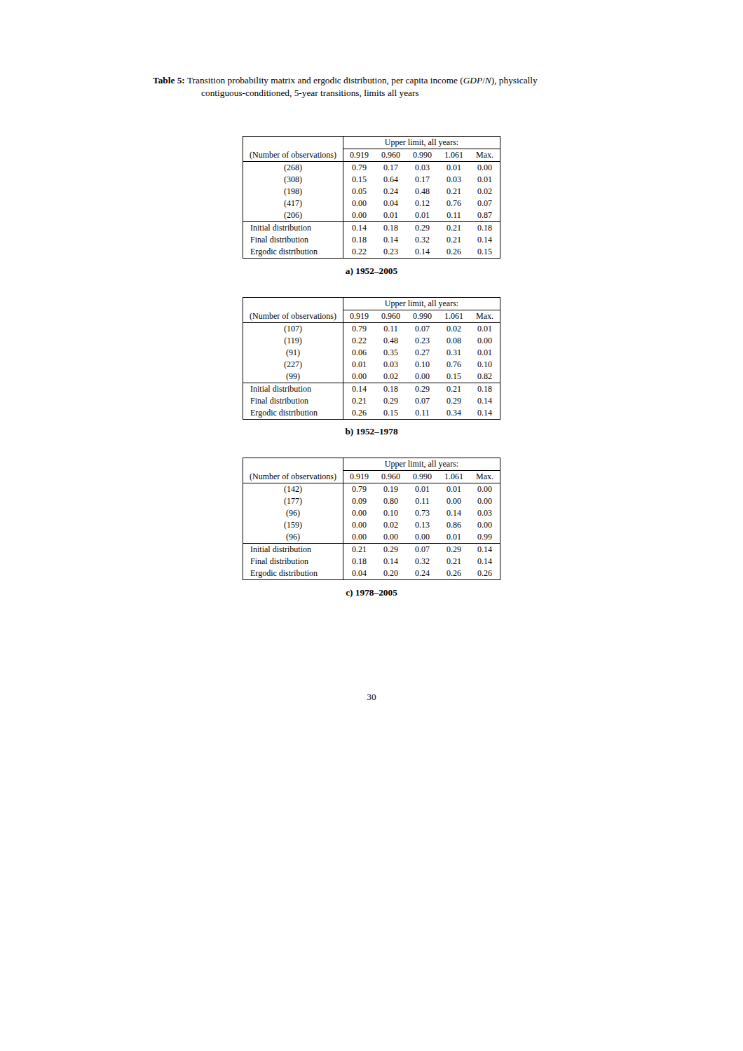Table 5: Transition probability matrix and ergodic distribution, per capita income (GDP/N), physically contiguous-conditioned, 5-year transitions, limits all years
| | Upper limit, all years: |
| (Number of observations) | 0.919 | 0.960 | 0.990 | 1.061 | Max. |
| (268) | 0.79 | 0.17 | 0.03 | 0.01 | 0.00 |
| (308) | 0.15 | 0.64 | 0.17 | 0.03 | 0.01 |
| (198) | 0.05 | 0.24 | 0.48 | 0.21 | 0.02 |
| (417) | 0.00 | 0.04 | 0.12 | 0.76 | 0.07 |
| (206) | 0.00 | 0.01 | 0.01 | 0.11 | 0.87 |
| Initial distribution | 0.14 | 0.18 | 0.29 | 0.21 | 0.18 |
| Final distribution | 0.18 | 0.14 | 0.32 | 0.21 | 0.14 |
| Ergodic distribution | 0.22 | 0.23 | 0.14 | 0.26 | 0.15 |
a) 1952–2005
| | Upper limit, all years: |
| (Number of observations) | 0.919 | 0.960 | 0.990 | 1.061 | Max. |
| (107) | 0.79 | 0.11 | 0.07 | 0.02 | 0.01 |
| (119) | 0.22 | 0.48 | 0.23 | 0.08 | 0.00 |
| (91) | 0.06 | 0.35 | 0.27 | 0.31 | 0.01 |
| (227) | 0.01 | 0.03 | 0.10 | 0.76 | 0.10 |
| (99) | 0.00 | 0.02 | 0.00 | 0.15 | 0.82 |
| Initial distribution | 0.14 | 0.18 | 0.29 | 0.21 | 0.18 |
| Final distribution | 0.21 | 0.29 | 0.07 | 0.29 | 0.14 |
| Ergodic distribution | 0.26 | 0.15 | 0.11 | 0.34 | 0.14 |
b) 1952–1978
| | Upper limit, all years: |
| (Number of observations) | 0.919 | 0.960 | 0.990 | 1.061 | Max. |
| (142) | 0.79 | 0.19 | 0.01 | 0.01 | 0.00 |
| (177) | 0.09 | 0.80 | 0.11 | 0.00 | 0.00 |
| (96) | 0.00 | 0.10 | 0.73 | 0.14 | 0.03 |
| (159) | 0.00 | 0.02 | 0.13 | 0.86 | 0.00 |
| (96) | 0.00 | 0.00 | 0.00 | 0.01 | 0.99 |
| Initial distribution | 0.21 | 0.29 | 0.07 | 0.29 | 0.14 |
| Final distribution | 0.18 | 0.14 | 0.32 | 0.21 | 0.14 |
| Ergodic distribution | 0.04 | 0.20 | 0.24 | 0.26 | 0.26 |
c) 1978–2005
30